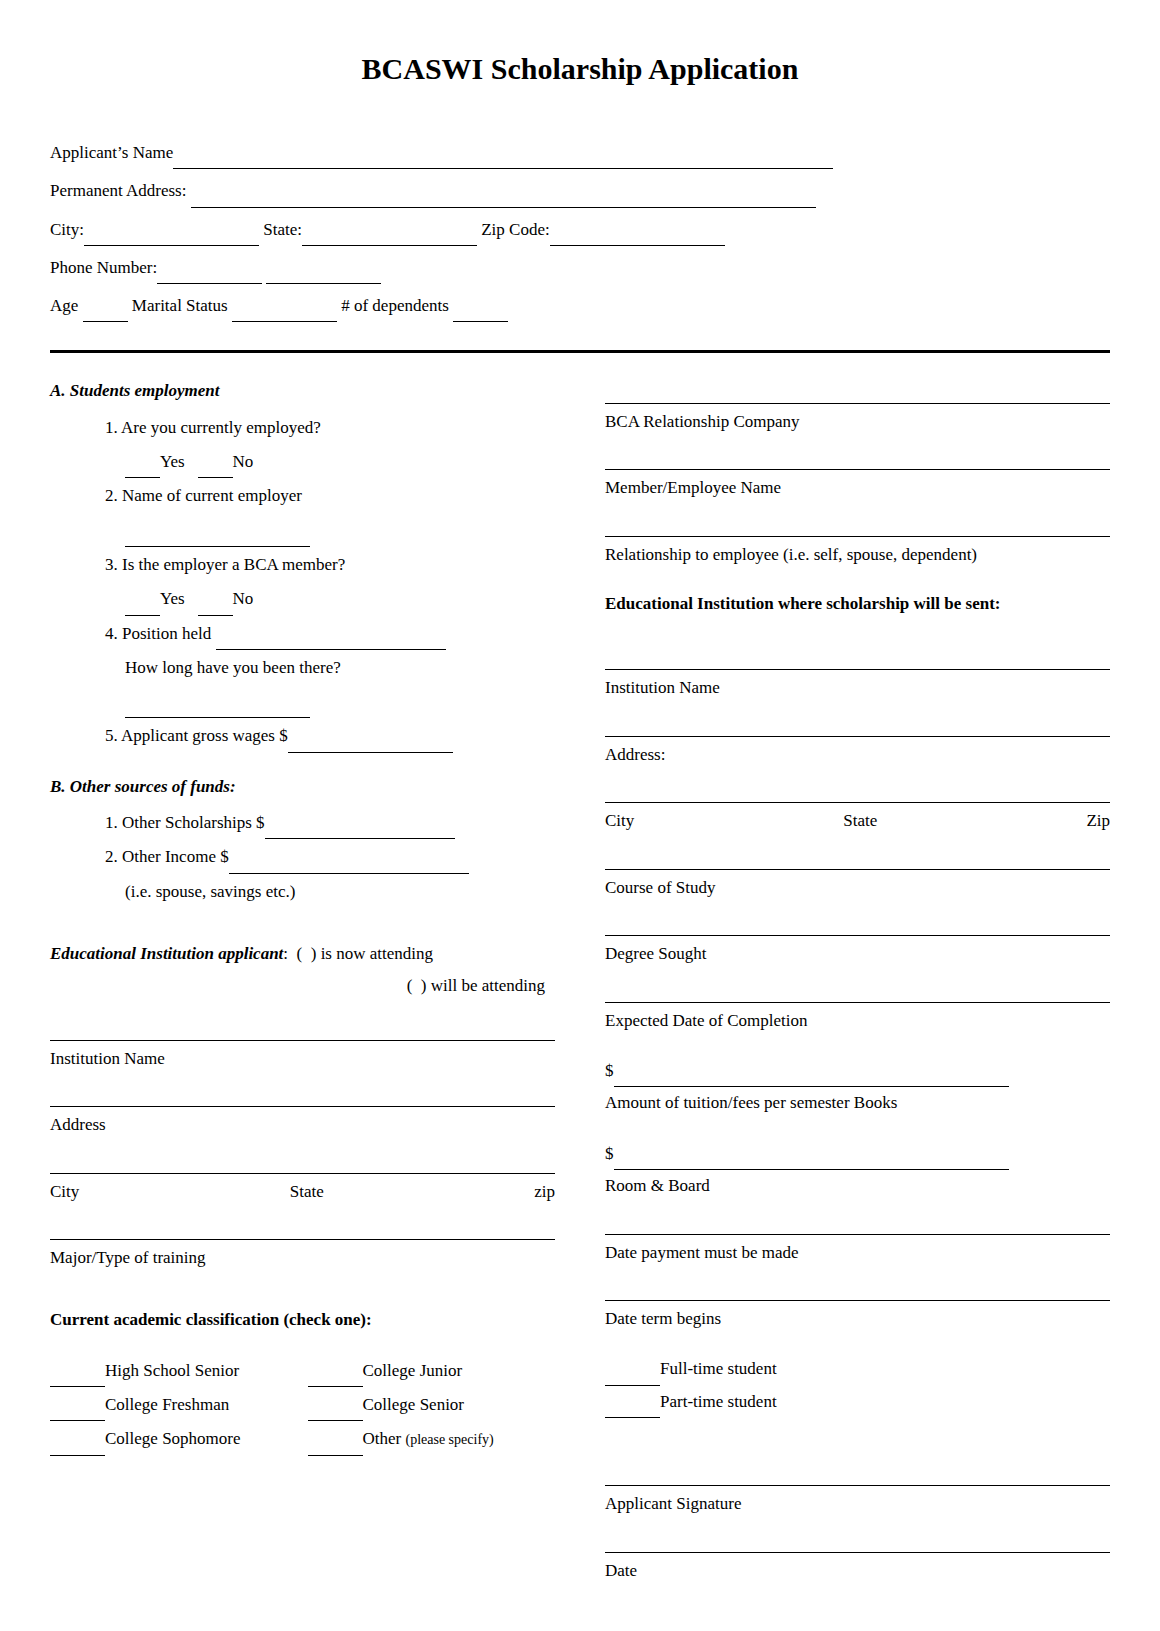BCASWI Scholarship Application
Applicant’s Name
Permanent Address:
City: State: Zip Code:
Phone Number:
Age Marital Status # of dependents
A. Students employment
1. Are you currently employed?
Yes No
2. Name of current employer
3. Is the employer a BCA member?
Yes No
4. Position held
How long have you been there?
5. Applicant gross wages $
B. Other sources of funds:
1. Other Scholarships $
2. Other Income $
(i.e. spouse, savings etc.)
Educational Institution applicant: ( ) is now attending
( ) will be attending
Institution Name
Address
City State zip
Major/Type of training
Current academic classification (check one):
High School Senior
College Junior
College Freshman
College Senior
College Sophomore
Other (please specify)
BCA Relationship Company
Member/Employee Name
Relationship to employee (i.e. self, spouse, dependent)
Educational Institution where scholarship will be sent:
Institution Name
Address:
City State Zip
Course of Study
Degree Sought
Expected Date of Completion
$
Amount of tuition/fees per semester Books
$
Room & Board
Date payment must be made
Date term begins
Full-time student
Part-time student
Applicant Signature
Date